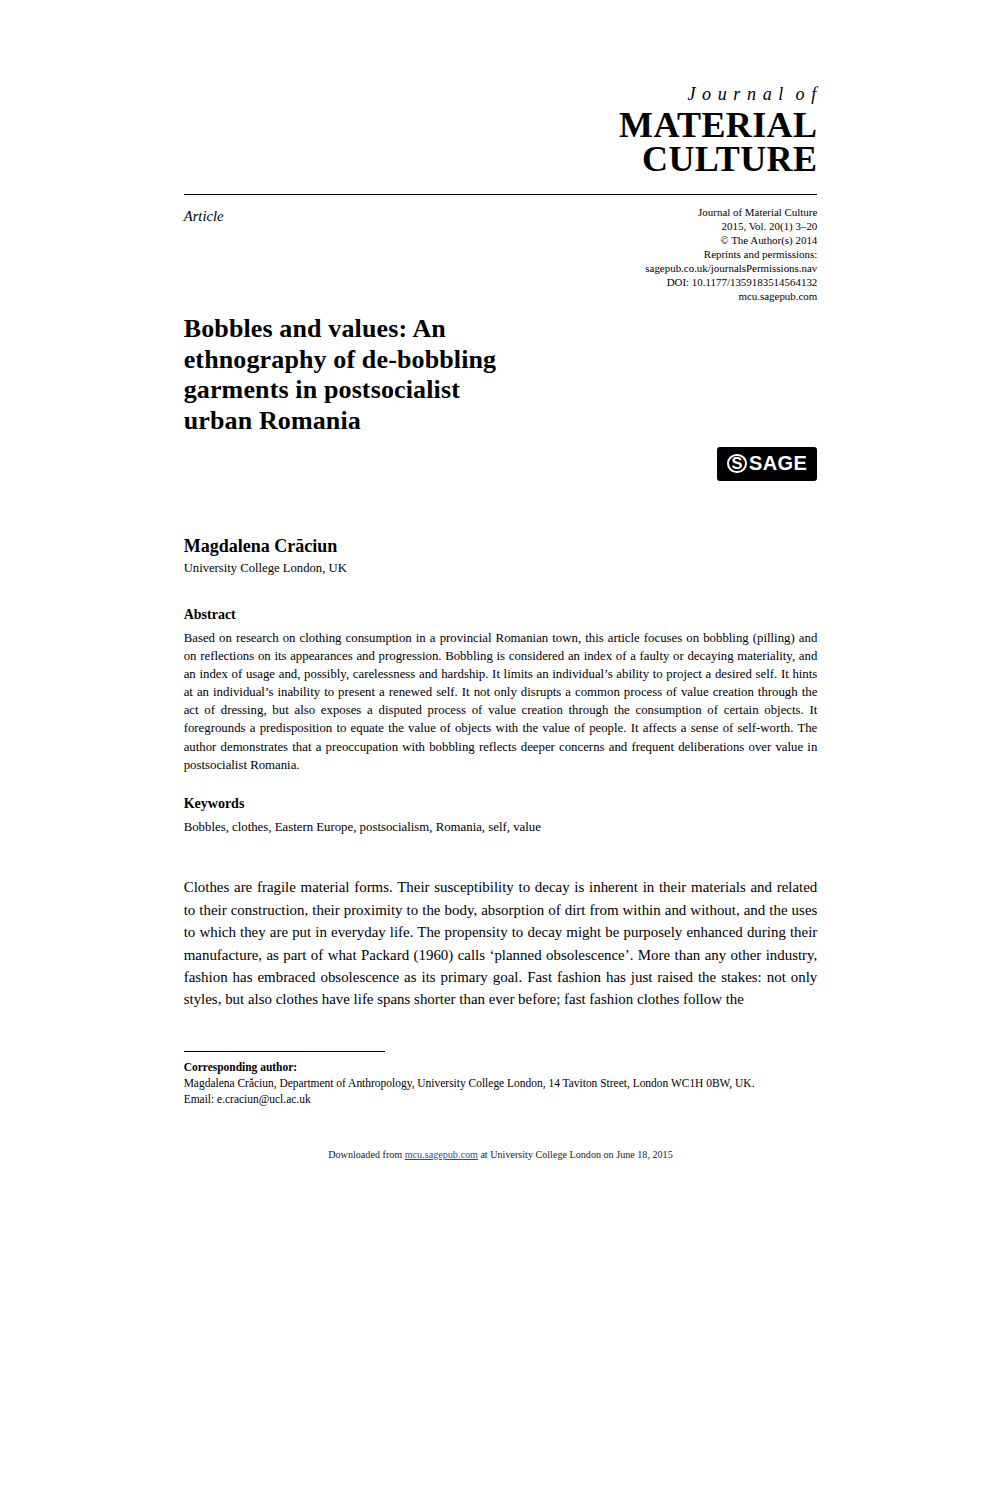J o u r n a l o f
MATERIAL
CULTURE
Article
Journal of Material Culture
2015, Vol. 20(1) 3–20
© The Author(s) 2014
Reprints and permissions:
sagepub.co.uk/journalsPermissions.nav
DOI: 10.1177/1359183514564132
mcu.sagepub.com
Bobbles and values: An ethnography of de-bobbling garments in postsocialist urban Romania
SSAGE
Magdalena Crăciun
University College London, UK
Abstract
Based on research on clothing consumption in a provincial Romanian town, this article focuses on bobbling (pilling) and on reflections on its appearances and progression. Bobbling is considered an index of a faulty or decaying materiality, and an index of usage and, possibly, carelessness and hardship. It limits an individual’s ability to project a desired self. It hints at an individual’s inability to present a renewed self. It not only disrupts a common process of value creation through the act of dressing, but also exposes a disputed process of value creation through the consumption of certain objects. It foregrounds a predisposition to equate the value of objects with the value of people. It affects a sense of self-worth. The author demonstrates that a preoccupation with bobbling reflects deeper concerns and frequent deliberations over value in postsocialist Romania.
Keywords
Bobbles, clothes, Eastern Europe, postsocialism, Romania, self, value
Clothes are fragile material forms. Their susceptibility to decay is inherent in their materials and related to their construction, their proximity to the body, absorption of dirt from within and without, and the uses to which they are put in everyday life. The propensity to decay might be purposely enhanced during their manufacture, as part of what Packard (1960) calls ‘planned obsolescence’. More than any other industry, fashion has embraced obsolescence as its primary goal. Fast fashion has just raised the stakes: not only styles, but also clothes have life spans shorter than ever before; fast fashion clothes follow the
Corresponding author:
Magdalena Crăciun, Department of Anthropology, University College London, 14 Taviton Street, London WC1H 0BW, UK.
Email: e.craciun@ucl.ac.uk
Downloaded from mcu.sagepub.com at University College London on June 18, 2015